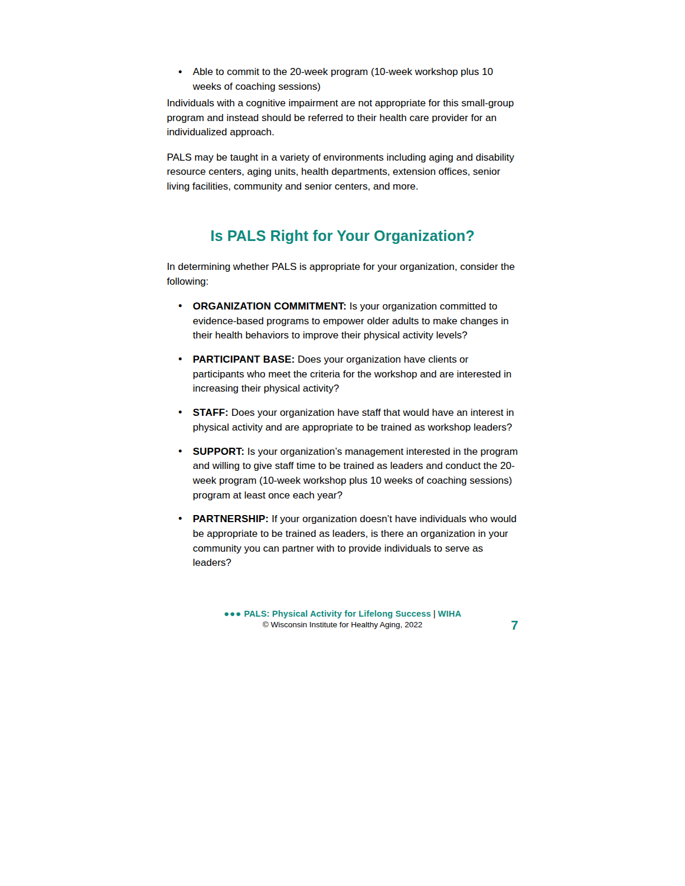Able to commit to the 20-week program (10-week workshop plus 10 weeks of coaching sessions)
Individuals with a cognitive impairment are not appropriate for this small-group program and instead should be referred to their health care provider for an individualized approach.
PALS may be taught in a variety of environments including aging and disability resource centers, aging units, health departments, extension offices, senior living facilities, community and senior centers, and more.
Is PALS Right for Your Organization?
In determining whether PALS is appropriate for your organization, consider the following:
ORGANIZATION COMMITMENT: Is your organization committed to evidence-based programs to empower older adults to make changes in their health behaviors to improve their physical activity levels?
PARTICIPANT BASE: Does your organization have clients or participants who meet the criteria for the workshop and are interested in increasing their physical activity?
STAFF: Does your organization have staff that would have an interest in physical activity and are appropriate to be trained as workshop leaders?
SUPPORT: Is your organization’s management interested in the program and willing to give staff time to be trained as leaders and conduct the 20-week program (10-week workshop plus 10 weeks of coaching sessions) program at least once each year?
PARTNERSHIP: If your organization doesn’t have individuals who would be appropriate to be trained as leaders, is there an organization in your community you can partner with to provide individuals to serve as leaders?
●●● PALS: Physical Activity for Lifelong Success | WIHA
© Wisconsin Institute for Healthy Aging, 2022
7